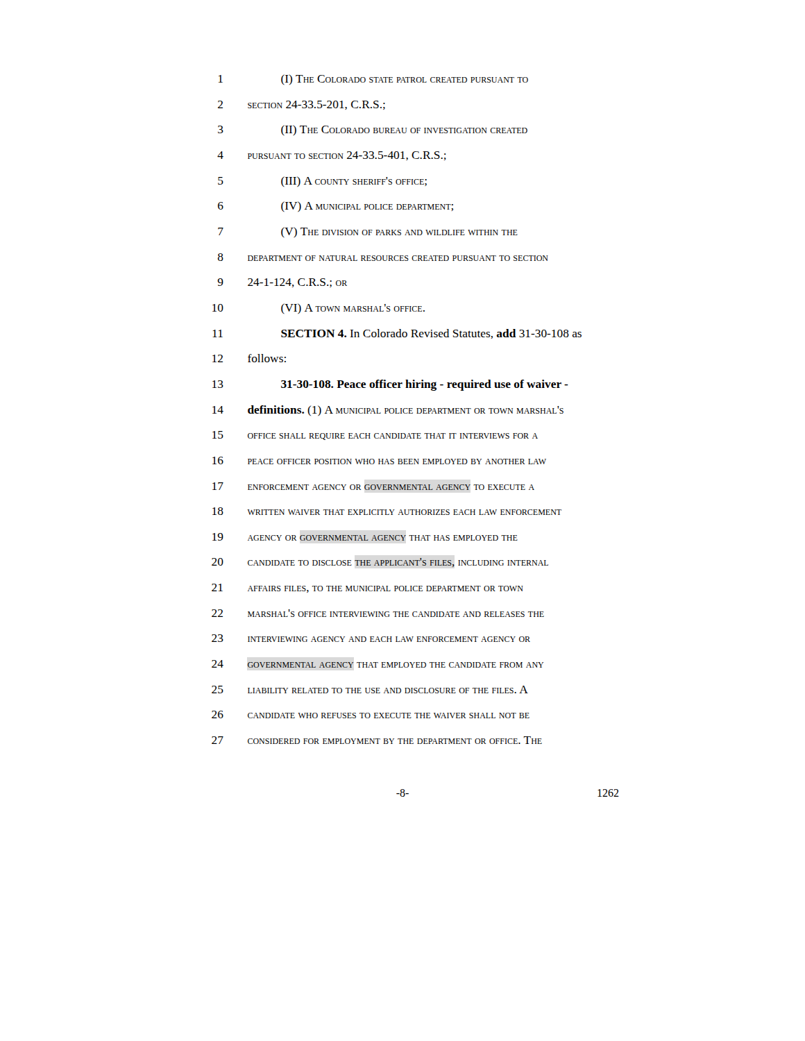| 1 | (I) The Colorado state patrol created pursuant to |
| 2 | section 24-33.5-201, C.R.S.; |
| 3 | (II) The Colorado bureau of investigation created |
| 4 | pursuant to section 24-33.5-401, C.R.S.; |
| 5 | (III) A county sheriff's office; |
| 6 | (IV) A municipal police department; |
| 7 | (V) The division of parks and wildlife within the |
| 8 | department of natural resources created pursuant to section |
| 9 | 24-1-124, C.R.S.; or |
| 10 | (VI) A town marshal's office. |
| 11 | SECTION 4. In Colorado Revised Statutes, add 31-30-108 as |
| 12 | follows: |
| 13 | 31-30-108. Peace officer hiring - required use of waiver - |
| 14 | definitions. (1) A municipal police department or town marshal's |
| 15 | office shall require each candidate that it interviews for a |
| 16 | peace officer position who has been employed by another law |
| 17 | enforcement agency or governmental agency to execute a |
| 18 | written waiver that explicitly authorizes each law enforcement |
| 19 | agency or governmental agency that has employed the |
| 20 | candidate to disclose the applicant's files, including internal |
| 21 | affairs files, to the municipal police department or town |
| 22 | marshal's office interviewing the candidate and releases the |
| 23 | interviewing agency and each law enforcement agency or |
| 24 | governmental agency that employed the candidate from any |
| 25 | liability related to the use and disclosure of the files. A |
| 26 | candidate who refuses to execute the waiver shall not be |
| 27 | considered for employment by the department or office. The |
-8-
1262